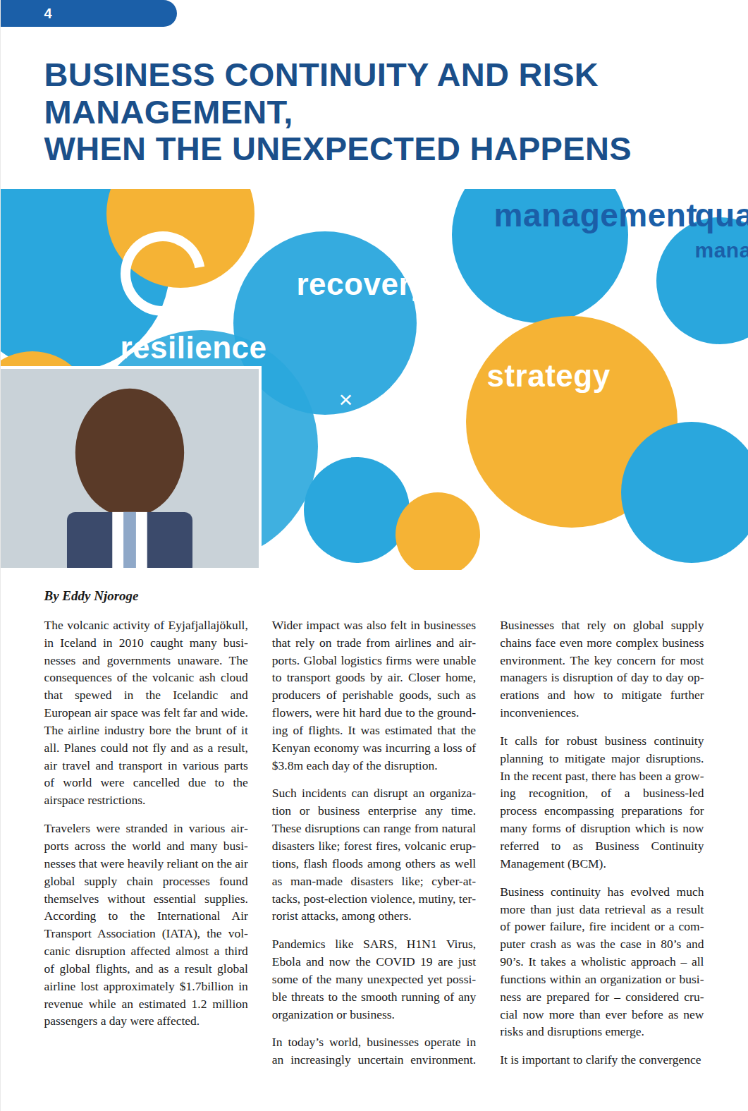4
Business Continuity and Risk Management,
When the Unexpected Happens
× ×
× ×
× ×
management
qua
manag
recovery
resilience
strategy
By Eddy Njoroge
The volcanic activity of Eyjafjallajökull, in Iceland in 2010 caught many businesses and governments unaware. The consequences of the volcanic ash cloud that spewed in the Icelandic and European air space was felt far and wide. The airline industry bore the brunt of it all. Planes could not fly and as a result, air travel and transport in various parts of world were cancelled due to the airspace restrictions.
Travelers were stranded in various airports across the world and many businesses that were heavily reliant on the air global supply chain processes found themselves without essential supplies. According to the International Air Transport Association (IATA), the volcanic disruption affected almost a third of global flights, and as a result global airline lost approximately $1.7billion in revenue while an estimated 1.2 million passengers a day were affected.
Wider impact was also felt in businesses that rely on trade from airlines and airports. Global logistics firms were unable to transport goods by air. Closer home, producers of perishable goods, such as flowers, were hit hard due to the grounding of flights. It was estimated that the Kenyan economy was incurring a loss of $3.8m each day of the disruption.
Such incidents can disrupt an organization or business enterprise any time. These disruptions can range from natural disasters like; forest fires, volcanic eruptions, flash floods among others as well as man-made disasters like; cyber-attacks, post-election violence, mutiny, terrorist attacks, among others.
Pandemics like SARS, H1N1 Virus, Ebola and now the COVID 19 are just some of the many unexpected yet possible threats to the smooth running of any organization or business.
In today’s world, businesses operate in an increasingly uncertain environment. Businesses that rely on global supply chains face even more complex business environment. The key concern for most managers is disruption of day to day operations and how to mitigate further inconveniences.
It calls for robust business continuity planning to mitigate major disruptions. In the recent past, there has been a growing recognition, of a business-led process encompassing preparations for many forms of disruption which is now referred to as Business Continuity Management (BCM).
Business continuity has evolved much more than just data retrieval as a result of power failure, fire incident or a computer crash as was the case in 80’s and 90’s. It takes a wholistic approach – all functions within an organization or business are prepared for – considered crucial now more than ever before as new risks and disruptions emerge.
It is important to clarify the convergence